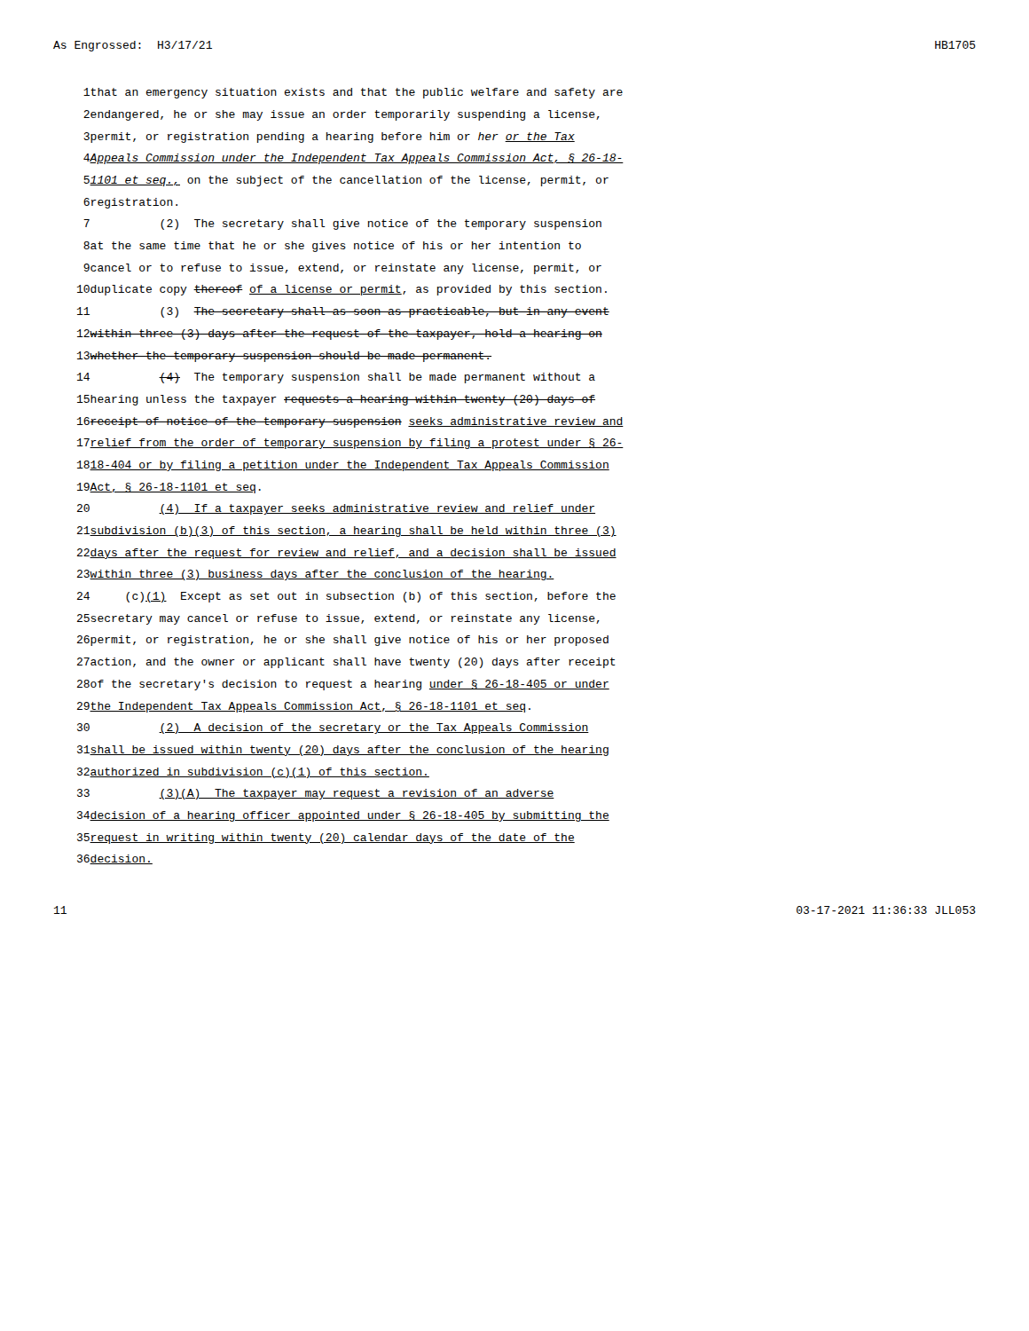As Engrossed: H3/17/21 HB1705
| 1 | that an emergency situation exists and that the public welfare and safety are |
| 2 | endangered, he or she may issue an order temporarily suspending a license, |
| 3 | permit, or registration pending a hearing before him or her or the Tax |
| 4 | Appeals Commission under the Independent Tax Appeals Commission Act, § 26-18- |
| 5 | 1101 et seq., on the subject of the cancellation of the license, permit, or |
| 6 | registration. |
| 7 | (2) The secretary shall give notice of the temporary suspension |
| 8 | at the same time that he or she gives notice of his or her intention to |
| 9 | cancel or to refuse to issue, extend, or reinstate any license, permit, or |
| 10 | duplicate copy thereof of a license or permit , as provided by this section. |
| 11 | (3) The secretary shall as soon as practicable, but in any event |
| 12 | within three (3) days after the request of the taxpayer, hold a hearing on |
| 13 | whether the temporary suspension should be made permanent. |
| 14 | (4) The temporary suspension shall be made permanent without a |
| 15 | hearing unless the taxpayer requests a hearing within twenty (20) days of |
| 16 | receipt of notice of the temporary suspension seeks administrative review and |
| 17 | relief from the order of temporary suspension by filing a protest under § 26- |
| 18 | 18-404 or by filing a petition under the Independent Tax Appeals Commission |
| 19 | Act, § 26-18-1101 et seq . |
| 20 | (4) If a taxpayer seeks administrative review and relief under |
| 21 | subdivision (b)(3) of this section, a hearing shall be held within three (3) |
| 22 | days after the request for review and relief, and a decision shall be issued |
| 23 | within three (3) business days after the conclusion of the hearing. |
| 24 | (c) (1) Except as set out in subsection (b) of this section, before the |
| 25 | secretary may cancel or refuse to issue, extend, or reinstate any license, |
| 26 | permit, or registration, he or she shall give notice of his or her proposed |
| 27 | action, and the owner or applicant shall have twenty (20) days after receipt |
| 28 | of the secretary's decision to request a hearing under § 26-18-405 or under |
| 29 | the Independent Tax Appeals Commission Act, § 26-18-1101 et seq . |
| 30 | (2) A decision of the secretary or the Tax Appeals Commission |
| 31 | shall be issued within twenty (20) days after the conclusion of the hearing |
| 32 | authorized in subdivision (c)(1) of this section. |
| 33 | (3)(A) The taxpayer may request a revision of an adverse |
| 34 | decision of a hearing officer appointed under § 26-18-405 by submitting the |
| 35 | request in writing within twenty (20) calendar days of the date of the |
| 36 | decision. |
11 03-17-2021 11:36:33 JLL053